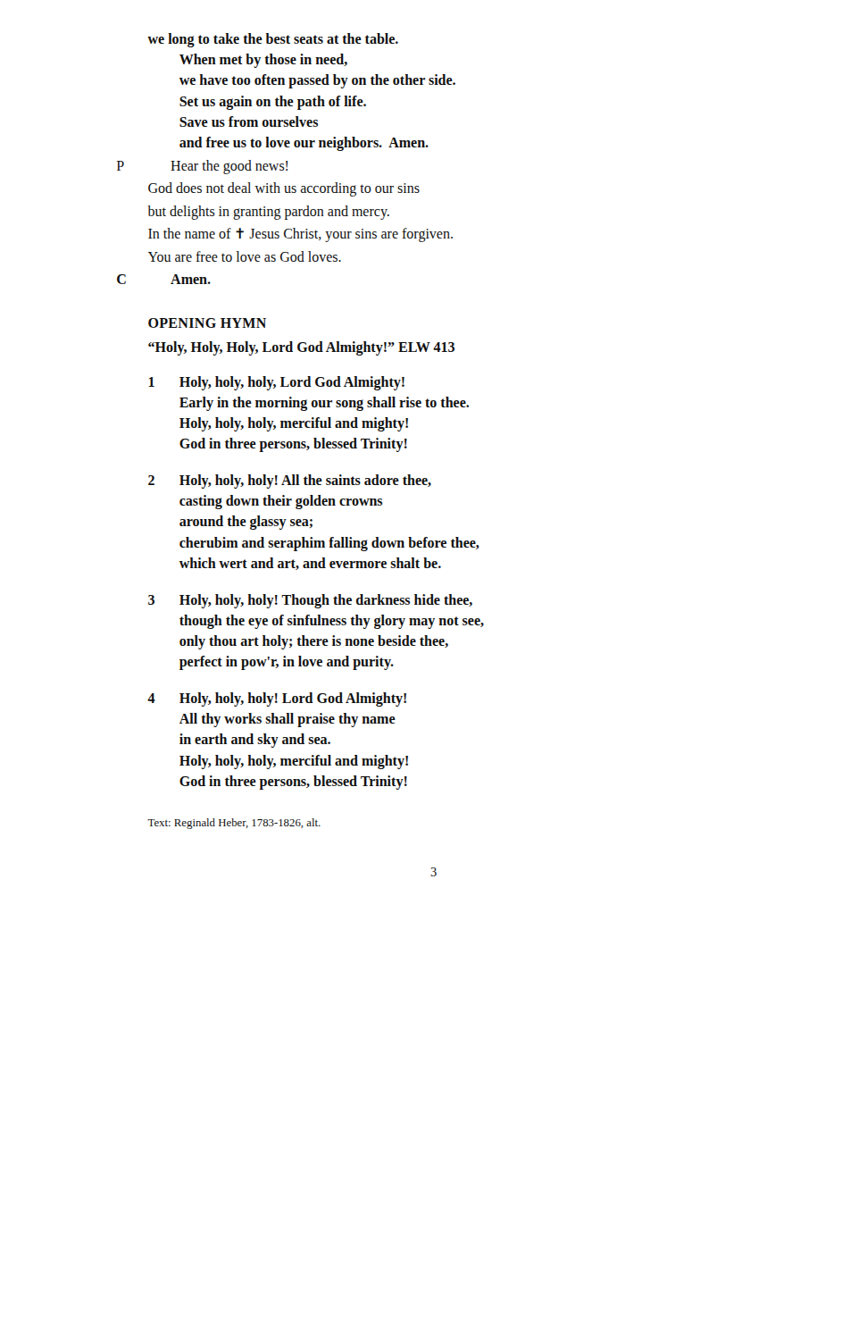we long to take the best seats at the table.
When met by those in need,
we have too often passed by on the other side.
Set us again on the path of life.
Save us from ourselves
and free us to love our neighbors. Amen.
PHear the good news!
God does not deal with us according to our sins
but delights in granting pardon and mercy.
In the name of ✝ Jesus Christ, your sins are forgiven.
You are free to love as God loves.
CAmen.
Opening Hymn
“Holy, Holy, Holy, Lord God Almighty!” ELW 413
1 Holy, holy, holy, Lord God Almighty!
Early in the morning our song shall rise to thee.
Holy, holy, holy, merciful and mighty!
God in three persons, blessed Trinity!
2 Holy, holy, holy! All the saints adore thee,
casting down their golden crowns
around the glassy sea;
cherubim and seraphim falling down before thee,
which wert and art, and evermore shalt be.
3 Holy, holy, holy! Though the darkness hide thee,
though the eye of sinfulness thy glory may not see,
only thou art holy; there is none beside thee,
perfect in pow'r, in love and purity.
4 Holy, holy, holy! Lord God Almighty!
All thy works shall praise thy name
in earth and sky and sea.
Holy, holy, holy, merciful and mighty!
God in three persons, blessed Trinity!
Text: Reginald Heber, 1783-1826, alt.
3